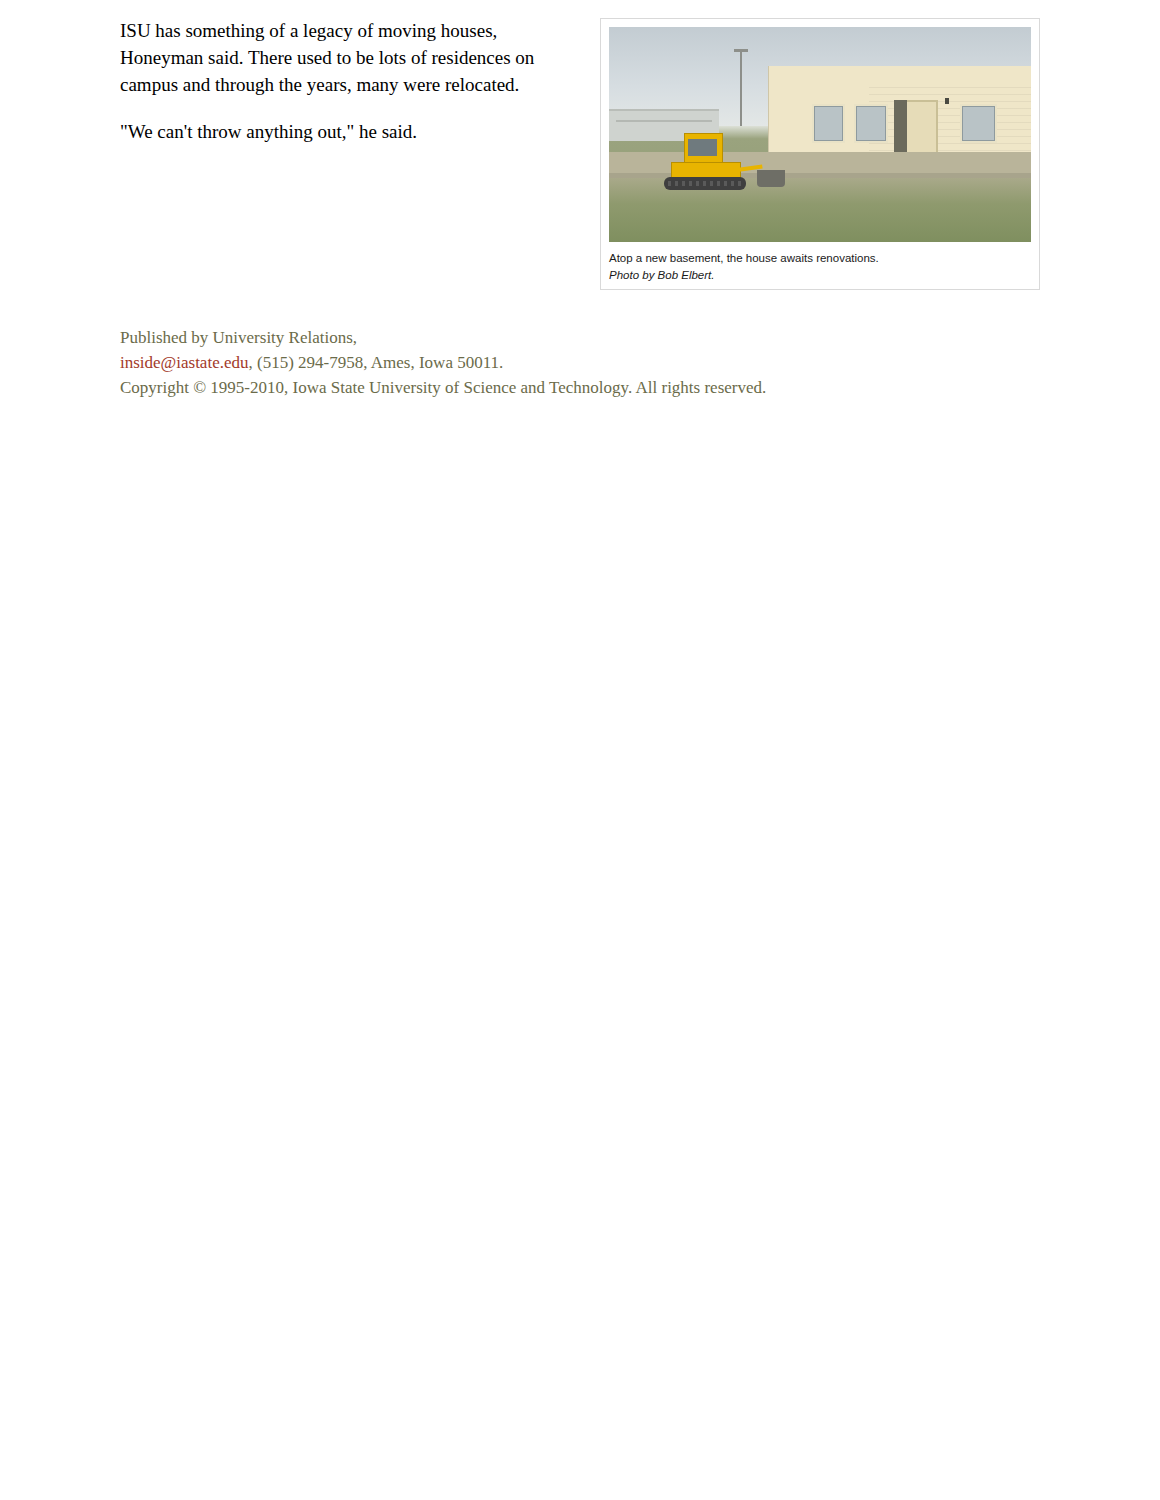Atop a new basement, the house awaits renovations.
Photo by Bob Elbert.
ISU has something of a legacy of moving houses, Honeyman said. There used to be lots of residences on campus and through the years, many were relocated.
"We can't throw anything out," he said.
Published by University Relations,
inside@iastate.edu, (515) 294-7958, Ames, Iowa 50011.
Copyright © 1995-2010, Iowa State University of Science and Technology. All rights reserved.